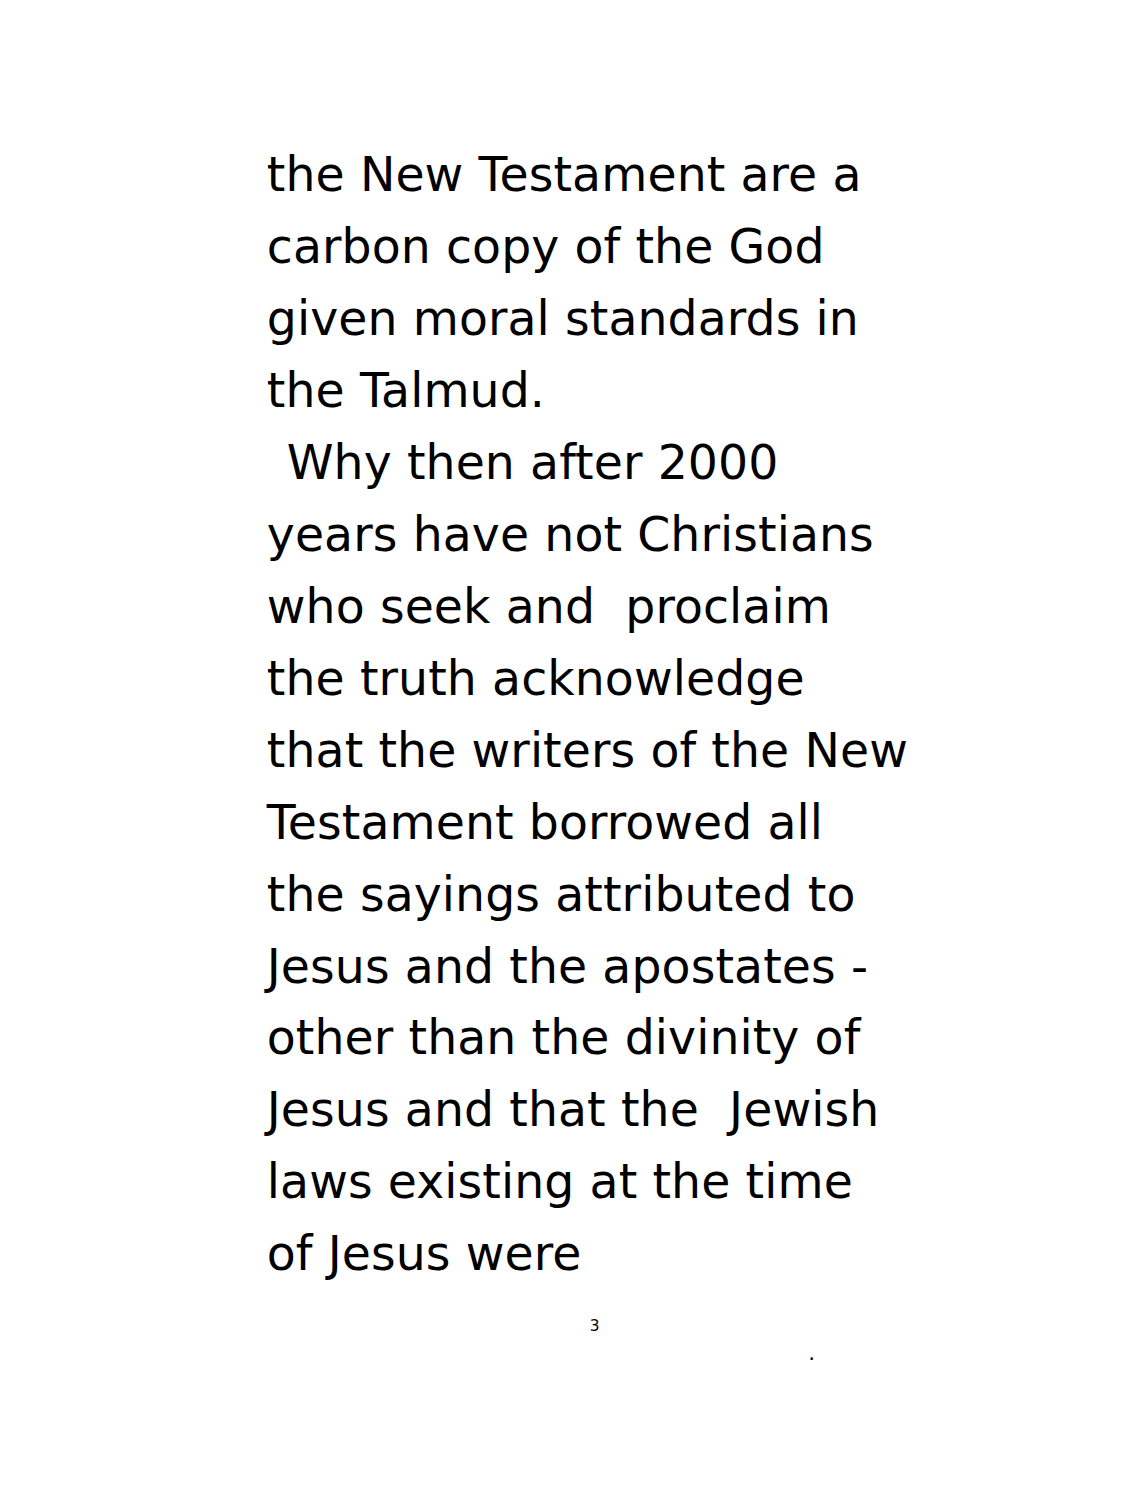the New Testament are a carbon copy of the God given moral standards in the Talmud.
Why then after 2000 years have not Christians who seek and proclaim the truth acknowledge that the writers of the New Testament borrowed all the sayings attributed to Jesus and the apostates -other than the divinity of Jesus and that the Jewish laws existing at the time of Jesus were
3
.